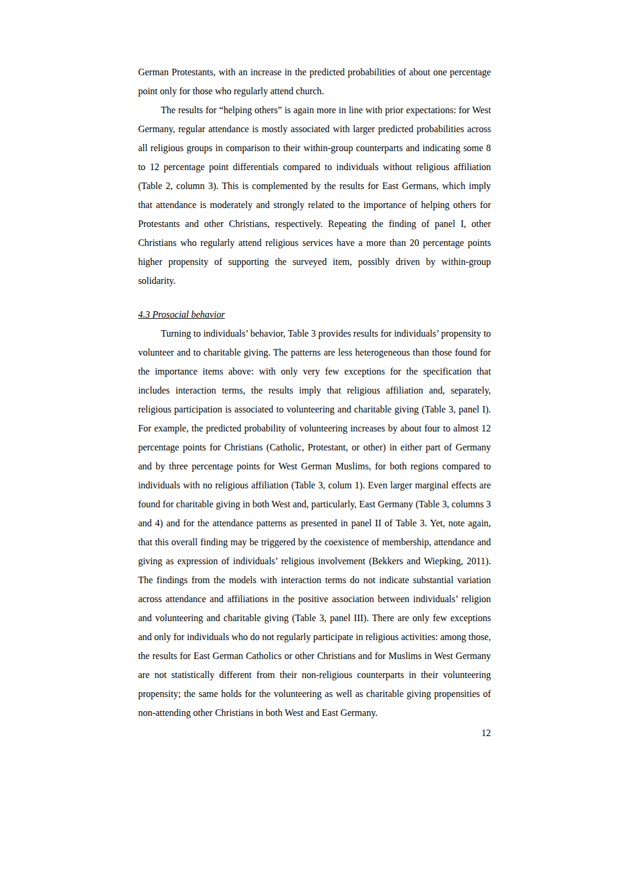German Protestants, with an increase in the predicted probabilities of about one percentage point only for those who regularly attend church.
The results for “helping others” is again more in line with prior expectations: for West Germany, regular attendance is mostly associated with larger predicted probabilities across all religious groups in comparison to their within-group counterparts and indicating some 8 to 12 percentage point differentials compared to individuals without religious affiliation (Table 2, column 3). This is complemented by the results for East Germans, which imply that attendance is moderately and strongly related to the importance of helping others for Protestants and other Christians, respectively. Repeating the finding of panel I, other Christians who regularly attend religious services have a more than 20 percentage points higher propensity of supporting the surveyed item, possibly driven by within-group solidarity.
4.3 Prosocial behavior
Turning to individuals’ behavior, Table 3 provides results for individuals’ propensity to volunteer and to charitable giving. The patterns are less heterogeneous than those found for the importance items above: with only very few exceptions for the specification that includes interaction terms, the results imply that religious affiliation and, separately, religious participation is associated to volunteering and charitable giving (Table 3, panel I). For example, the predicted probability of volunteering increases by about four to almost 12 percentage points for Christians (Catholic, Protestant, or other) in either part of Germany and by three percentage points for West German Muslims, for both regions compared to individuals with no religious affiliation (Table 3, colum 1). Even larger marginal effects are found for charitable giving in both West and, particularly, East Germany (Table 3, columns 3 and 4) and for the attendance patterns as presented in panel II of Table 3. Yet, note again, that this overall finding may be triggered by the coexistence of membership, attendance and giving as expression of individuals’ religious involvement (Bekkers and Wiepking, 2011). The findings from the models with interaction terms do not indicate substantial variation across attendance and affiliations in the positive association between individuals’ religion and volunteering and charitable giving (Table 3, panel III). There are only few exceptions and only for individuals who do not regularly participate in religious activities: among those, the results for East German Catholics or other Christians and for Muslims in West Germany are not statistically different from their non-religious counterparts in their volunteering propensity; the same holds for the volunteering as well as charitable giving propensities of non-attending other Christians in both West and East Germany.
12